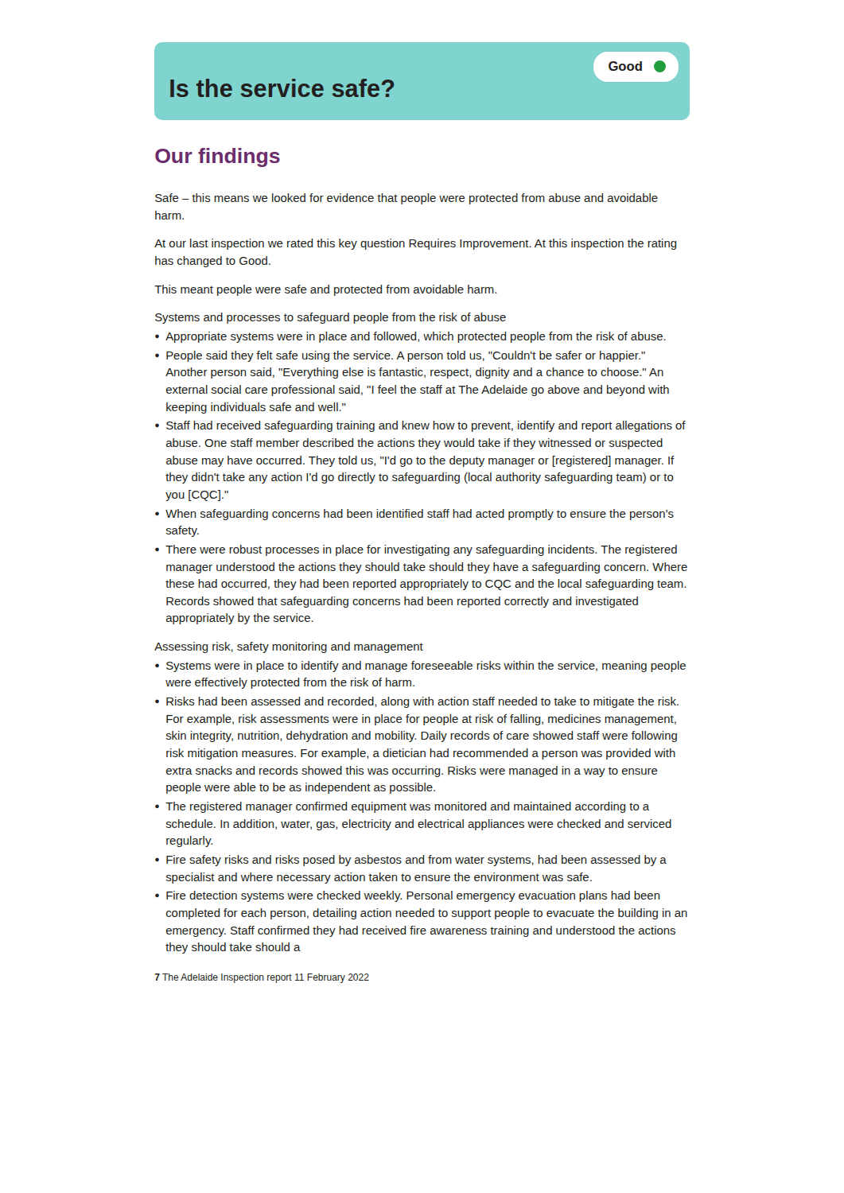Good
Is the service safe?
Our findings
Safe – this means we looked for evidence that people were protected from abuse and avoidable harm.
At our last inspection we rated this key question Requires Improvement. At this inspection the rating has changed to Good.
This meant people were safe and protected from avoidable harm.
Systems and processes to safeguard people from the risk of abuse
Appropriate systems were in place and followed, which protected people from the risk of abuse.
People said they felt safe using the service. A person told us, "Couldn't be safer or happier." Another person said, "Everything else is fantastic, respect, dignity and a chance to choose." An external social care professional said, "I feel the staff at The Adelaide go above and beyond with keeping individuals safe and well."
Staff had received safeguarding training and knew how to prevent, identify and report allegations of abuse. One staff member described the actions they would take if they witnessed or suspected abuse may have occurred. They told us, "I'd go to the deputy manager or [registered] manager. If they didn't take any action I'd go directly to safeguarding (local authority safeguarding team) or to you [CQC]."
When safeguarding concerns had been identified staff had acted promptly to ensure the person's safety.
There were robust processes in place for investigating any safeguarding incidents. The registered manager understood the actions they should take should they have a safeguarding concern. Where these had occurred, they had been reported appropriately to CQC and the local safeguarding team. Records showed that safeguarding concerns had been reported correctly and investigated appropriately by the service.
Assessing risk, safety monitoring and management
Systems were in place to identify and manage foreseeable risks within the service, meaning people were effectively protected from the risk of harm.
Risks had been assessed and recorded, along with action staff needed to take to mitigate the risk. For example, risk assessments were in place for people at risk of falling, medicines management, skin integrity, nutrition, dehydration and mobility. Daily records of care showed staff were following risk mitigation measures. For example, a dietician had recommended a person was provided with extra snacks and records showed this was occurring. Risks were managed in a way to ensure people were able to be as independent as possible.
The registered manager confirmed equipment was monitored and maintained according to a schedule. In addition, water, gas, electricity and electrical appliances were checked and serviced regularly.
Fire safety risks and risks posed by asbestos and from water systems, had been assessed by a specialist and where necessary action taken to ensure the environment was safe.
Fire detection systems were checked weekly. Personal emergency evacuation plans had been completed for each person, detailing action needed to support people to evacuate the building in an emergency. Staff confirmed they had received fire awareness training and understood the actions they should take should a
7 The Adelaide Inspection report 11 February 2022